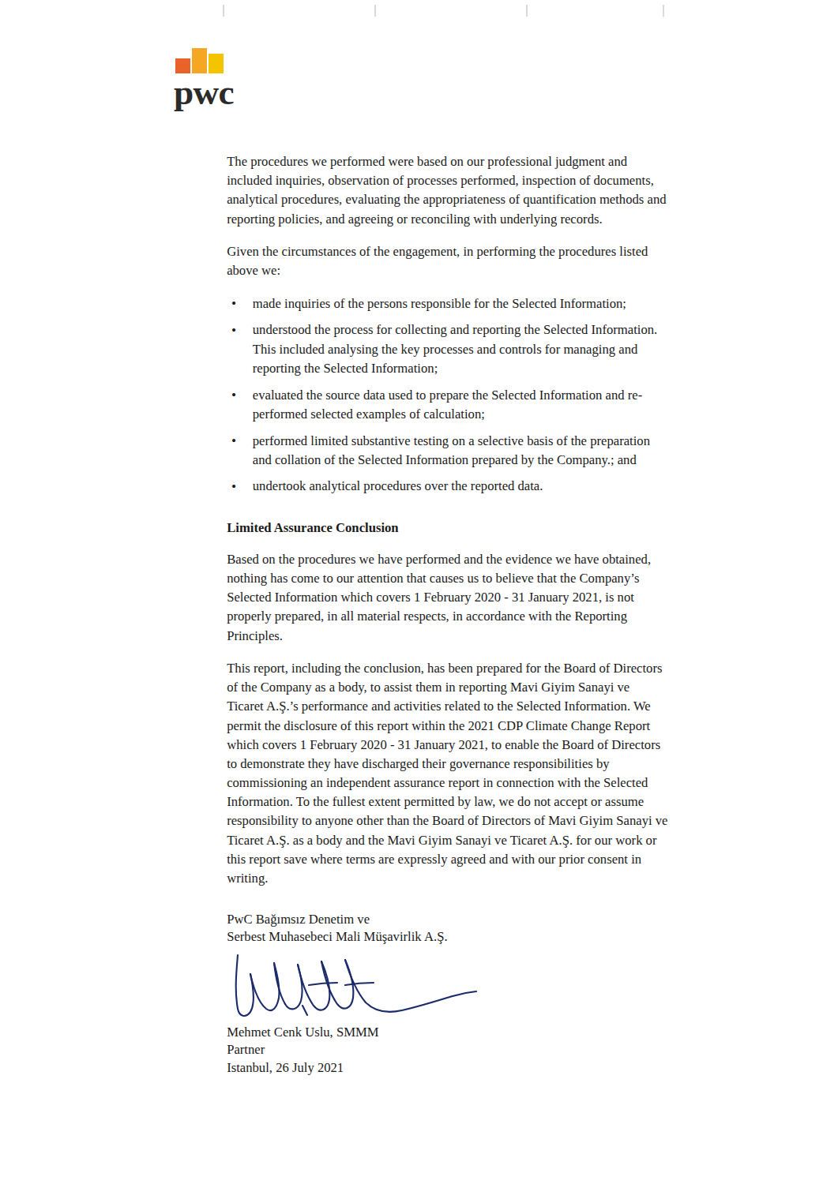pwc
The procedures we performed were based on our professional judgment and included inquiries, observation of processes performed, inspection of documents, analytical procedures, evaluating the appropriateness of quantification methods and reporting policies, and agreeing or reconciling with underlying records.
Given the circumstances of the engagement, in performing the procedures listed above we:
made inquiries of the persons responsible for the Selected Information;
understood the process for collecting and reporting the Selected Information. This included analysing the key processes and controls for managing and reporting the Selected Information;
evaluated the source data used to prepare the Selected Information and re-performed selected examples of calculation;
performed limited substantive testing on a selective basis of the preparation and collation of the Selected Information prepared by the Company.; and
undertook analytical procedures over the reported data.
Limited Assurance Conclusion
Based on the procedures we have performed and the evidence we have obtained, nothing has come to our attention that causes us to believe that the Company’s Selected Information which covers 1 February 2020 - 31 January 2021, is not properly prepared, in all material respects, in accordance with the Reporting Principles.
This report, including the conclusion, has been prepared for the Board of Directors of the Company as a body, to assist them in reporting Mavi Giyim Sanayi ve Ticaret A.Ş.’s performance and activities related to the Selected Information. We permit the disclosure of this report within the 2021 CDP Climate Change Report which covers 1 February 2020 - 31 January 2021, to enable the Board of Directors to demonstrate they have discharged their governance responsibilities by commissioning an independent assurance report in connection with the Selected Information. To the fullest extent permitted by law, we do not accept or assume responsibility to anyone other than the Board of Directors of Mavi Giyim Sanayi ve Ticaret A.Ş. as a body and the Mavi Giyim Sanayi ve Ticaret A.Ş. for our work or this report save where terms are expressly agreed and with our prior consent in writing.
PwC Bağımsız Denetim ve
Serbest Muhasebeci Mali Müşavirlik A.Ş.
Mehmet Cenk Uslu, SMMM
Partner
Istanbul, 26 July 2021